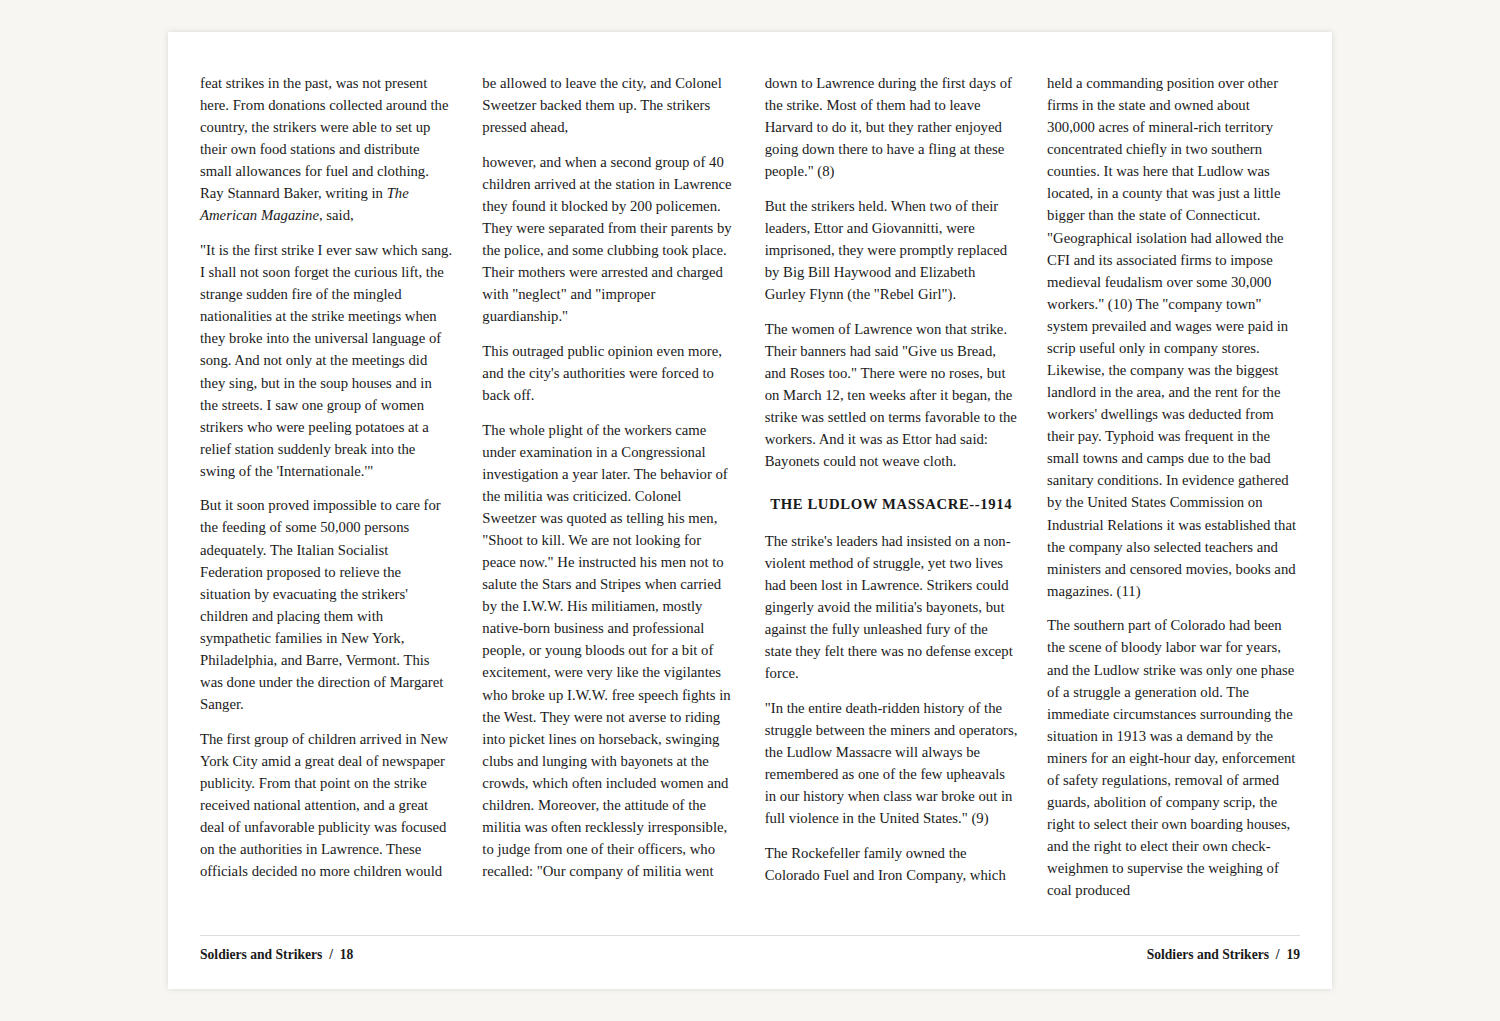feat strikes in the past, was not present here. From donations collected around the country, the strikers were able to set up their own food stations and distribute small allowances for fuel and clothing. Ray Stannard Baker, writing in The American Magazine, said,
"It is the first strike I ever saw which sang. I shall not soon forget the curious lift, the strange sudden fire of the mingled nationalities at the strike meetings when they broke into the universal language of song. And not only at the meetings did they sing, but in the soup houses and in the streets. I saw one group of women strikers who were peeling potatoes at a relief station suddenly break into the swing of the 'Internationale.'"
But it soon proved impossible to care for the feeding of some 50,000 persons adequately. The Italian Socialist Federation proposed to relieve the situation by evacuating the strikers' children and placing them with sympathetic families in New York, Philadelphia, and Barre, Vermont. This was done under the direction of Margaret Sanger.
The first group of children arrived in New York City amid a great deal of newspaper publicity. From that point on the strike received national attention, and a great deal of unfavorable publicity was focused on the authorities in Lawrence. These officials decided no more children would be allowed to leave the city, and Colonel Sweetzer backed them up. The strikers pressed ahead,
however, and when a second group of 40 children arrived at the station in Lawrence they found it blocked by 200 policemen. They were separated from their parents by the police, and some clubbing took place. Their mothers were arrested and charged with "neglect" and "improper guardianship."
This outraged public opinion even more, and the city's authorities were forced to back off.
The whole plight of the workers came under examination in a Congressional investigation a year later. The behavior of the militia was criticized. Colonel Sweetzer was quoted as telling his men, "Shoot to kill. We are not looking for peace now." He instructed his men not to salute the Stars and Stripes when carried by the I.W.W. His militiamen, mostly native-born business and professional people, or young bloods out for a bit of excitement, were very like the vigilantes who broke up I.W.W. free speech fights in the West. They were not averse to riding into picket lines on horseback, swinging clubs and lunging with bayonets at the crowds, which often included women and children. Moreover, the attitude of the militia was often recklessly irresponsible, to judge from one of their officers, who recalled: "Our company of militia went down to Lawrence during the first days of the strike. Most of them had to leave Harvard to do it, but they rather enjoyed going down there to have a fling at these people." (8)
But the strikers held. When two of their leaders, Ettor and Giovannitti, were imprisoned, they were promptly replaced by Big Bill Haywood and Elizabeth Gurley Flynn (the "Rebel Girl").
The women of Lawrence won that strike. Their banners had said "Give us Bread, and Roses too." There were no roses, but on March 12, ten weeks after it began, the strike was settled on terms favorable to the workers. And it was as Ettor had said: Bayonets could not weave cloth.
The Ludlow Massacre--1914
The strike's leaders had insisted on a non-violent method of struggle, yet two lives had been lost in Lawrence. Strikers could gingerly avoid the militia's bayonets, but against the fully unleashed fury of the state they felt there was no defense except force.
"In the entire death-ridden history of the struggle between the miners and operators, the Ludlow Massacre will always be remembered as one of the few upheavals in our history when class war broke out in full violence in the United States." (9)
The Rockefeller family owned the Colorado Fuel and Iron Company, which held a commanding position over other firms in the state and owned about 300,000 acres of mineral-rich territory concentrated chiefly in two southern counties. It was here that Ludlow was located, in a county that was just a little bigger than the state of Connecticut. "Geographical isolation had allowed the CFI and its associated firms to impose medieval feudalism over some 30,000 workers." (10) The "company town" system prevailed and wages were paid in scrip useful only in company stores. Likewise, the company was the biggest landlord in the area, and the rent for the workers' dwellings was deducted from their pay. Typhoid was frequent in the small towns and camps due to the bad sanitary conditions. In evidence gathered by the United States Commission on Industrial Relations it was established that the company also selected teachers and ministers and censored movies, books and magazines. (11)
The southern part of Colorado had been the scene of bloody labor war for years, and the Ludlow strike was only one phase of a struggle a generation old. The immediate circumstances surrounding the situation in 1913 was a demand by the miners for an eight-hour day, enforcement of safety regulations, removal of armed guards, abolition of company scrip, the right to select their own boarding houses, and the right to elect their own check-weighmen to supervise the weighing of coal produced
Soldiers and Strikers / 18 Soldiers and Strikers / 19